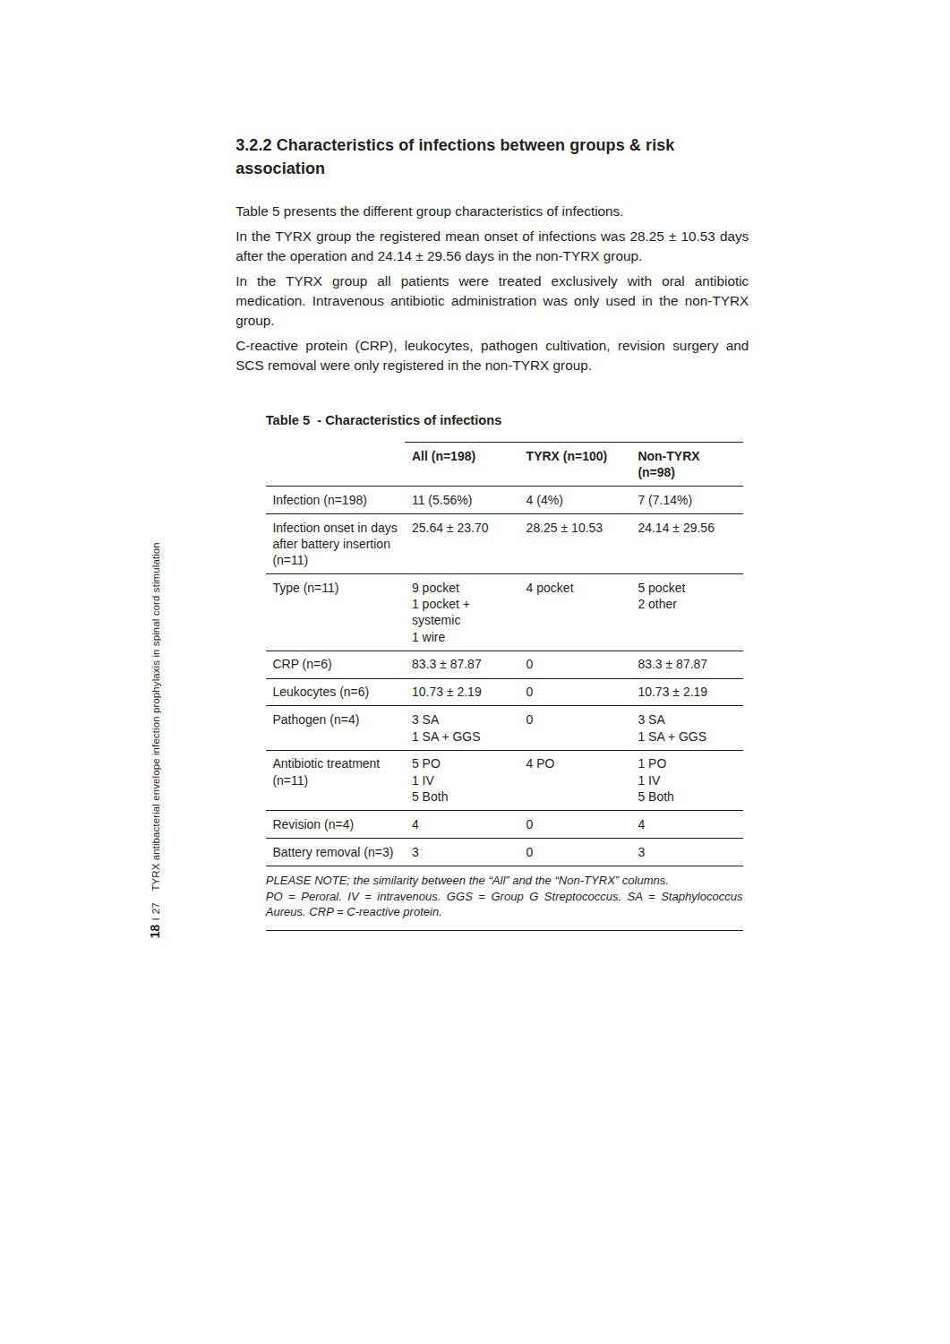3.2.2 Characteristics of infections between groups & risk association
Table 5 presents the different group characteristics of infections.
In the TYRX group the registered mean onset of infections was 28.25 ± 10.53 days after the operation and 24.14 ± 29.56 days in the non-TYRX group.
In the TYRX group all patients were treated exclusively with oral antibiotic medication. Intravenous antibiotic administration was only used in the non-TYRX group.
C-reactive protein (CRP), leukocytes, pathogen cultivation, revision surgery and SCS removal were only registered in the non-TYRX group.
Table 5 - Characteristics of infections
| | All (n=198) | TYRX (n=100) | Non-TYRX (n=98) |
| --- | --- | --- | --- |
| Infection (n=198) | 11 (5.56%) | 4 (4%) | 7 (7.14%) |
| Infection onset in days after battery insertion (n=11) | 25.64 ± 23.70 | 28.25 ± 10.53 | 24.14 ± 29.56 |
| Type (n=11) | 9 pocket 1 pocket + systemic 1 wire | 4 pocket | 5 pocket 2 other |
| CRP (n=6) | 83.3 ± 87.87 | 0 | 83.3 ± 87.87 |
| Leukocytes (n=6) | 10.73 ± 2.19 | 0 | 10.73 ± 2.19 |
| Pathogen (n=4) | 3 SA 1 SA + GGS | 0 | 3 SA 1 SA + GGS |
| Antibiotic treatment (n=11) | 5 PO 1 IV 5 Both | 4 PO | 1 PO 1 IV 5 Both |
| Revision (n=4) | 4 | 0 | 4 |
| Battery removal (n=3) | 3 | 0 | 3 |
PLEASE NOTE; the similarity between the “All” and the “Non-TYRX” columns.
PO = Peroral. IV = intravenous. GGS = Group G Streptococcus. SA = Staphylococcus Aureus. CRP = C-reactive protein.
18 I 27 TYRX antibacterial envelope infection prophylaxis in spinal cord stimulation